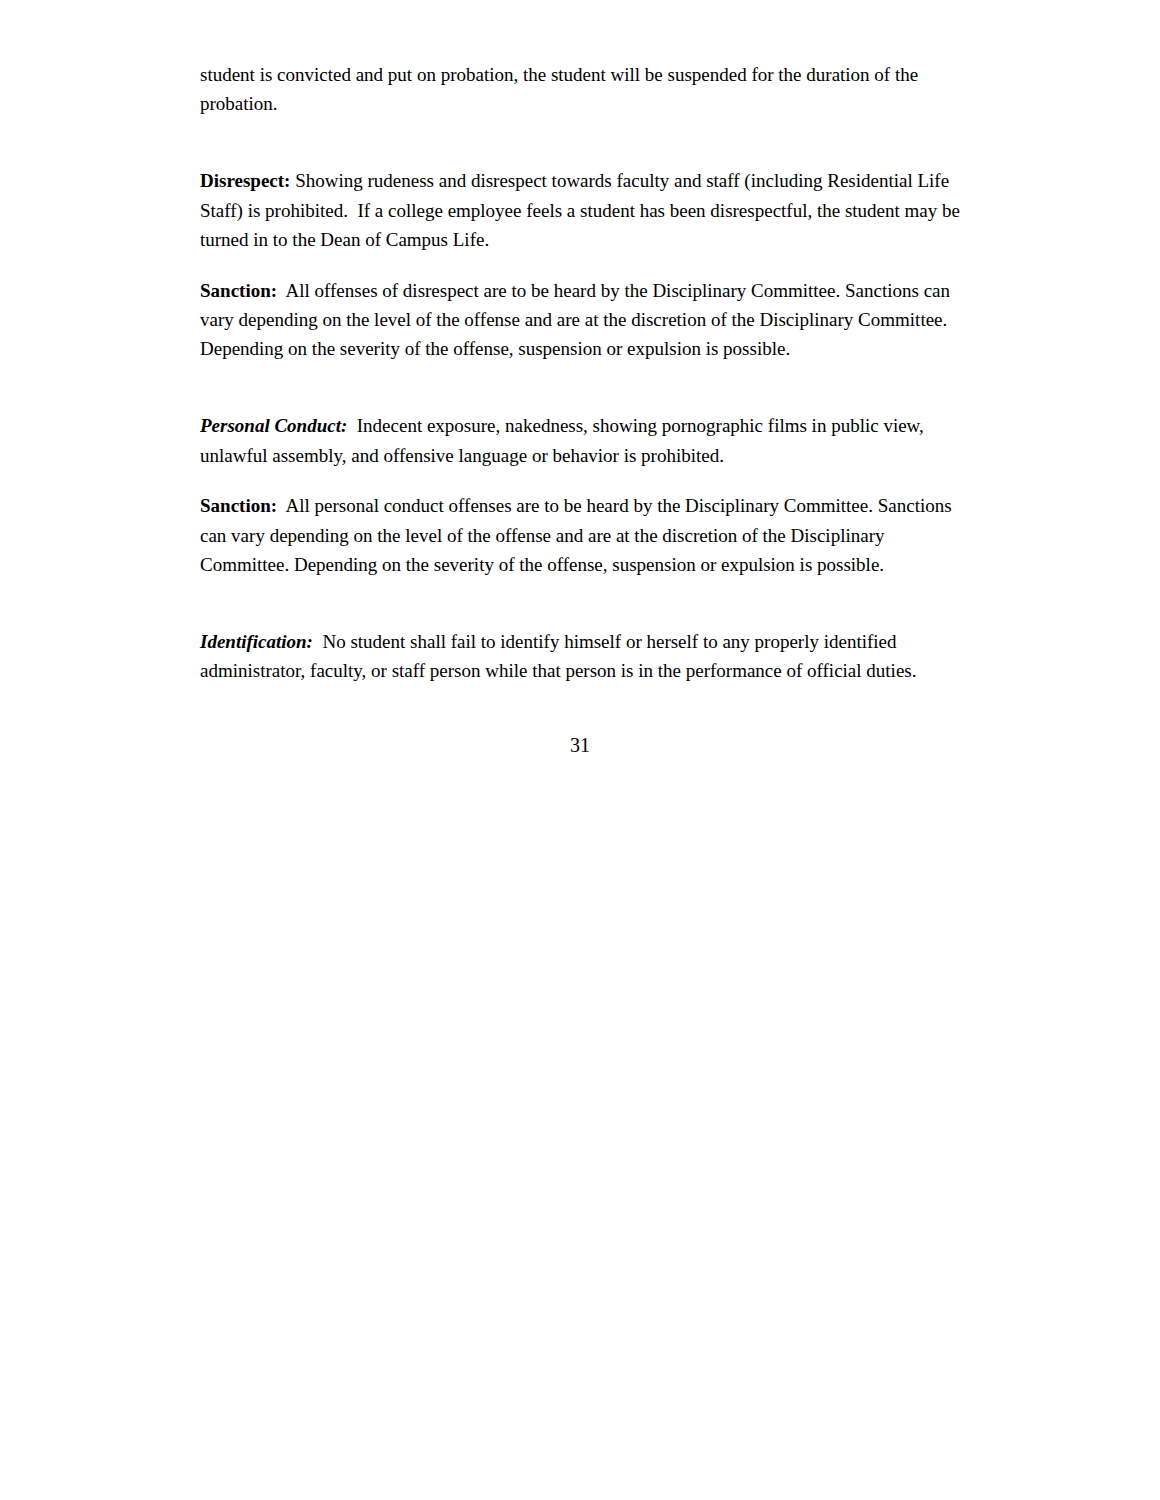student is convicted and put on probation, the student will be suspended for the duration of the probation.
Disrespect: Showing rudeness and disrespect towards faculty and staff (including Residential Life Staff) is prohibited. If a college employee feels a student has been disrespectful, the student may be turned in to the Dean of Campus Life.
Sanction: All offenses of disrespect are to be heard by the Disciplinary Committee. Sanctions can vary depending on the level of the offense and are at the discretion of the Disciplinary Committee. Depending on the severity of the offense, suspension or expulsion is possible.
Personal Conduct: Indecent exposure, nakedness, showing pornographic films in public view, unlawful assembly, and offensive language or behavior is prohibited.
Sanction: All personal conduct offenses are to be heard by the Disciplinary Committee. Sanctions can vary depending on the level of the offense and are at the discretion of the Disciplinary Committee. Depending on the severity of the offense, suspension or expulsion is possible.
Identification: No student shall fail to identify himself or herself to any properly identified administrator, faculty, or staff person while that person is in the performance of official duties.
31